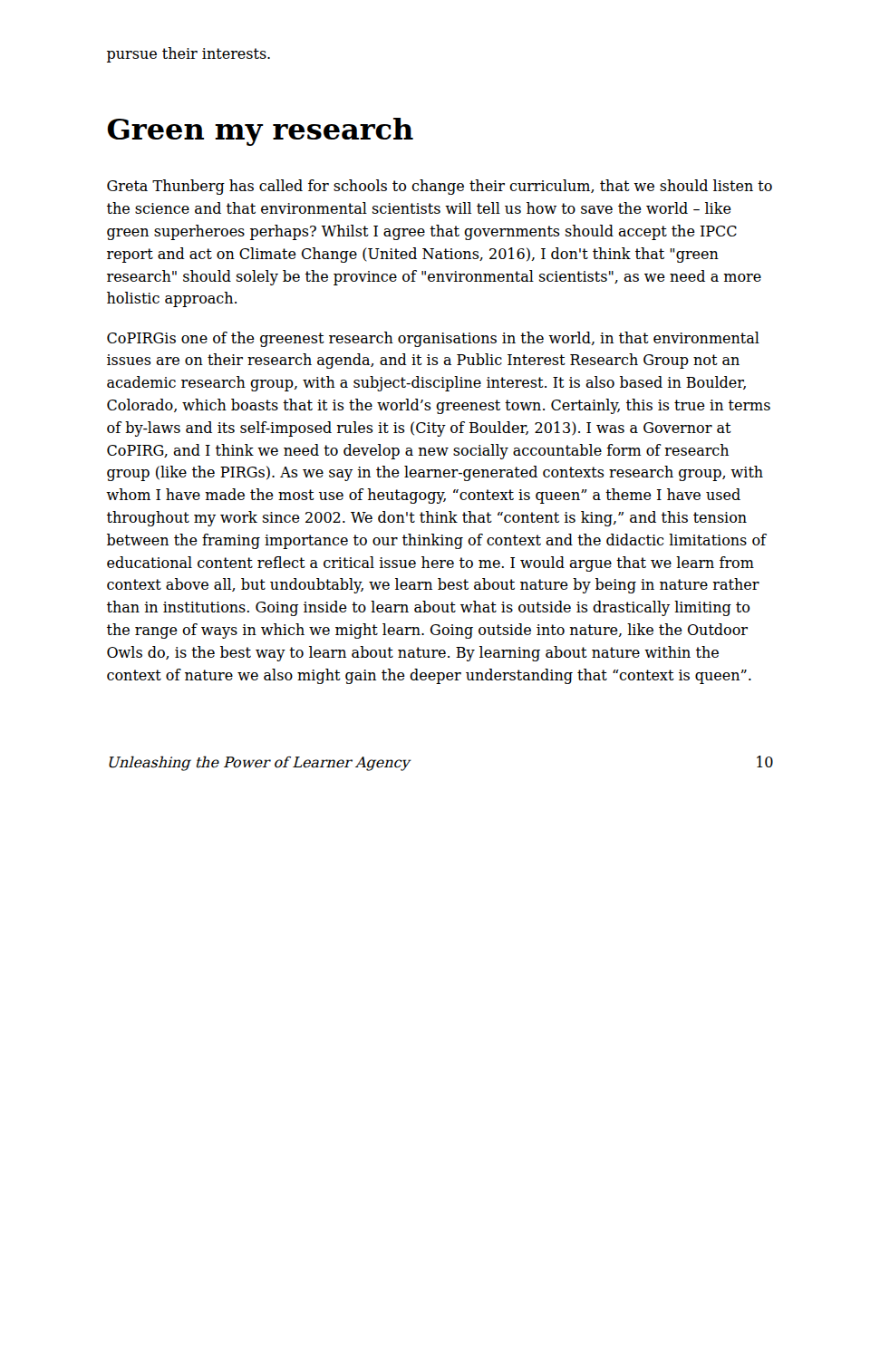pursue their interests.
Green my research
Greta Thunberg has called for schools to change their curriculum, that we should listen to the science and that environmental scientists will tell us how to save the world – like green superheroes perhaps? Whilst I agree that governments should accept the IPCC report and act on Climate Change (United Nations, 2016), I don't think that "green research" should solely be the province of "environmental scientists", as we need a more holistic approach.
CoPIRGis one of the greenest research organisations in the world, in that environmental issues are on their research agenda, and it is a Public Interest Research Group not an academic research group, with a subject-discipline interest. It is also based in Boulder, Colorado, which boasts that it is the world’s greenest town. Certainly, this is true in terms of by-laws and its self-imposed rules it is (City of Boulder, 2013). I was a Governor at CoPIRG, and I think we need to develop a new socially accountable form of research group (like the PIRGs). As we say in the learner-generated contexts research group, with whom I have made the most use of heutagogy, “context is queen” a theme I have used throughout my work since 2002. We don't think that “content is king,” and this tension between the framing importance to our thinking of context and the didactic limitations of educational content reflect a critical issue here to me. I would argue that we learn from context above all, but undoubtably, we learn best about nature by being in nature rather than in institutions. Going inside to learn about what is outside is drastically limiting to the range of ways in which we might learn. Going outside into nature, like the Outdoor Owls do, is the best way to learn about nature. By learning about nature within the context of nature we also might gain the deeper understanding that “context is queen”.
Unleashing the Power of Learner Agency 10